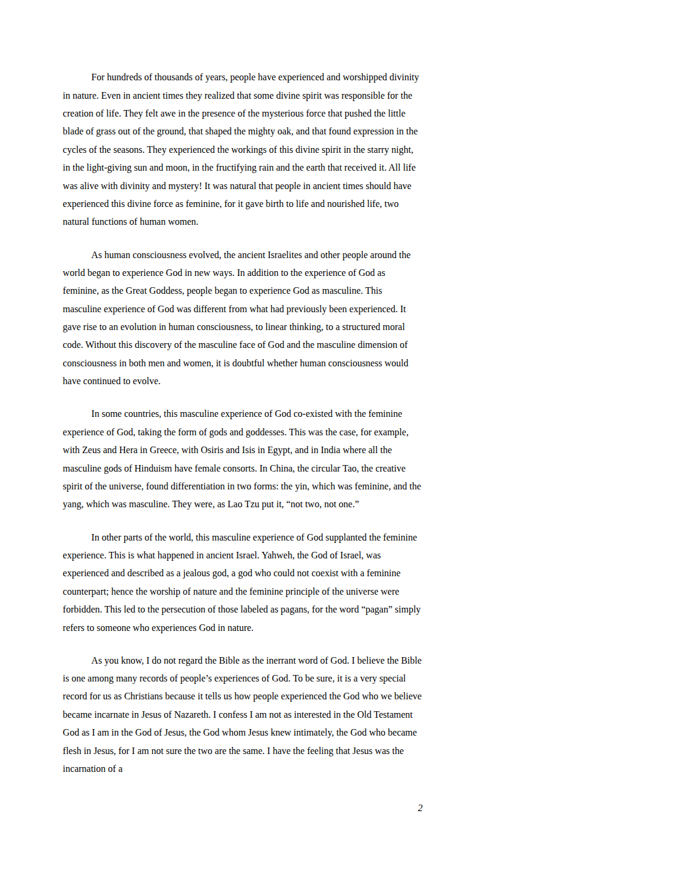For hundreds of thousands of years, people have experienced and worshipped divinity in nature. Even in ancient times they realized that some divine spirit was responsible for the creation of life. They felt awe in the presence of the mysterious force that pushed the little blade of grass out of the ground, that shaped the mighty oak, and that found expression in the cycles of the seasons. They experienced the workings of this divine spirit in the starry night, in the light-giving sun and moon, in the fructifying rain and the earth that received it. All life was alive with divinity and mystery! It was natural that people in ancient times should have experienced this divine force as feminine, for it gave birth to life and nourished life, two natural functions of human women.
As human consciousness evolved, the ancient Israelites and other people around the world began to experience God in new ways. In addition to the experience of God as feminine, as the Great Goddess, people began to experience God as masculine. This masculine experience of God was different from what had previously been experienced. It gave rise to an evolution in human consciousness, to linear thinking, to a structured moral code. Without this discovery of the masculine face of God and the masculine dimension of consciousness in both men and women, it is doubtful whether human consciousness would have continued to evolve.
In some countries, this masculine experience of God co-existed with the feminine experience of God, taking the form of gods and goddesses. This was the case, for example, with Zeus and Hera in Greece, with Osiris and Isis in Egypt, and in India where all the masculine gods of Hinduism have female consorts. In China, the circular Tao, the creative spirit of the universe, found differentiation in two forms: the yin, which was feminine, and the yang, which was masculine. They were, as Lao Tzu put it, “not two, not one.”
In other parts of the world, this masculine experience of God supplanted the feminine experience. This is what happened in ancient Israel. Yahweh, the God of Israel, was experienced and described as a jealous god, a god who could not coexist with a feminine counterpart; hence the worship of nature and the feminine principle of the universe were forbidden. This led to the persecution of those labeled as pagans, for the word “pagan” simply refers to someone who experiences God in nature.
As you know, I do not regard the Bible as the inerrant word of God. I believe the Bible is one among many records of people’s experiences of God. To be sure, it is a very special record for us as Christians because it tells us how people experienced the God who we believe became incarnate in Jesus of Nazareth. I confess I am not as interested in the Old Testament God as I am in the God of Jesus, the God whom Jesus knew intimately, the God who became flesh in Jesus, for I am not sure the two are the same. I have the feeling that Jesus was the incarnation of a
2